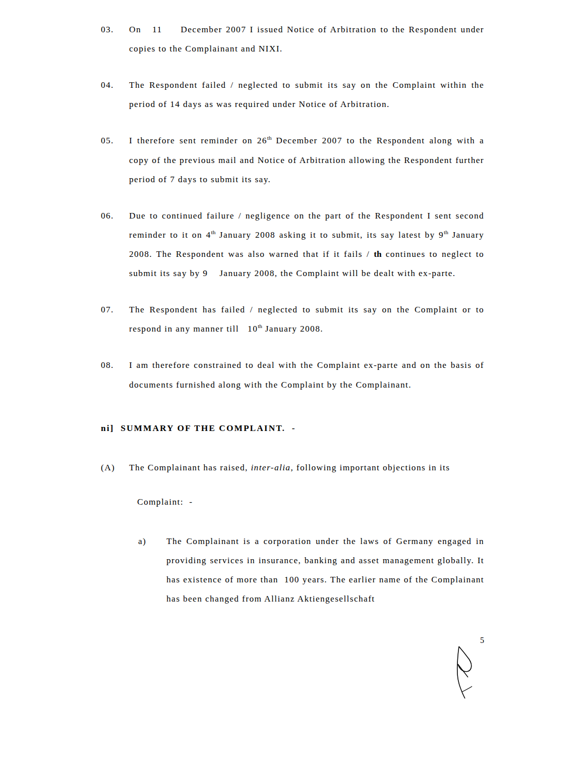03. On 11 December 2007 I issued Notice of Arbitration to the Respondent under copies to the Complainant and NIXI.
04. The Respondent failed / neglected to submit its say on the Complaint within the period of 14 days as was required under Notice of Arbitration.
05. I therefore sent reminder on 26th December 2007 to the Respondent along with a copy of the previous mail and Notice of Arbitration allowing the Respondent further period of 7 days to submit its say.
06. Due to continued failure / negligence on the part of the Respondent I sent second reminder to it on 4th January 2008 asking it to submit, its say latest by 9th January 2008. The Respondent was also warned that if it fails / th continues to neglect to submit its say by 9 January 2008, the Complaint will be dealt with ex-parte.
07. The Respondent has failed / neglected to submit its say on the Complaint or to respond in any manner till 10th January 2008.
08. I am therefore constrained to deal with the Complaint ex-parte and on the basis of documents furnished along with the Complaint by the Complainant.
ni] SUMMARY OF THE COMPLAINT. -
(A) The Complainant has raised, inter-alia, following important objections in its
Complaint: -
a) The Complainant is a corporation under the laws of Germany engaged in providing services in insurance, banking and asset management globally. It has existence of more than 100 years. The earlier name of the Complainant has been changed from Allianz Aktiengesellschaft
5